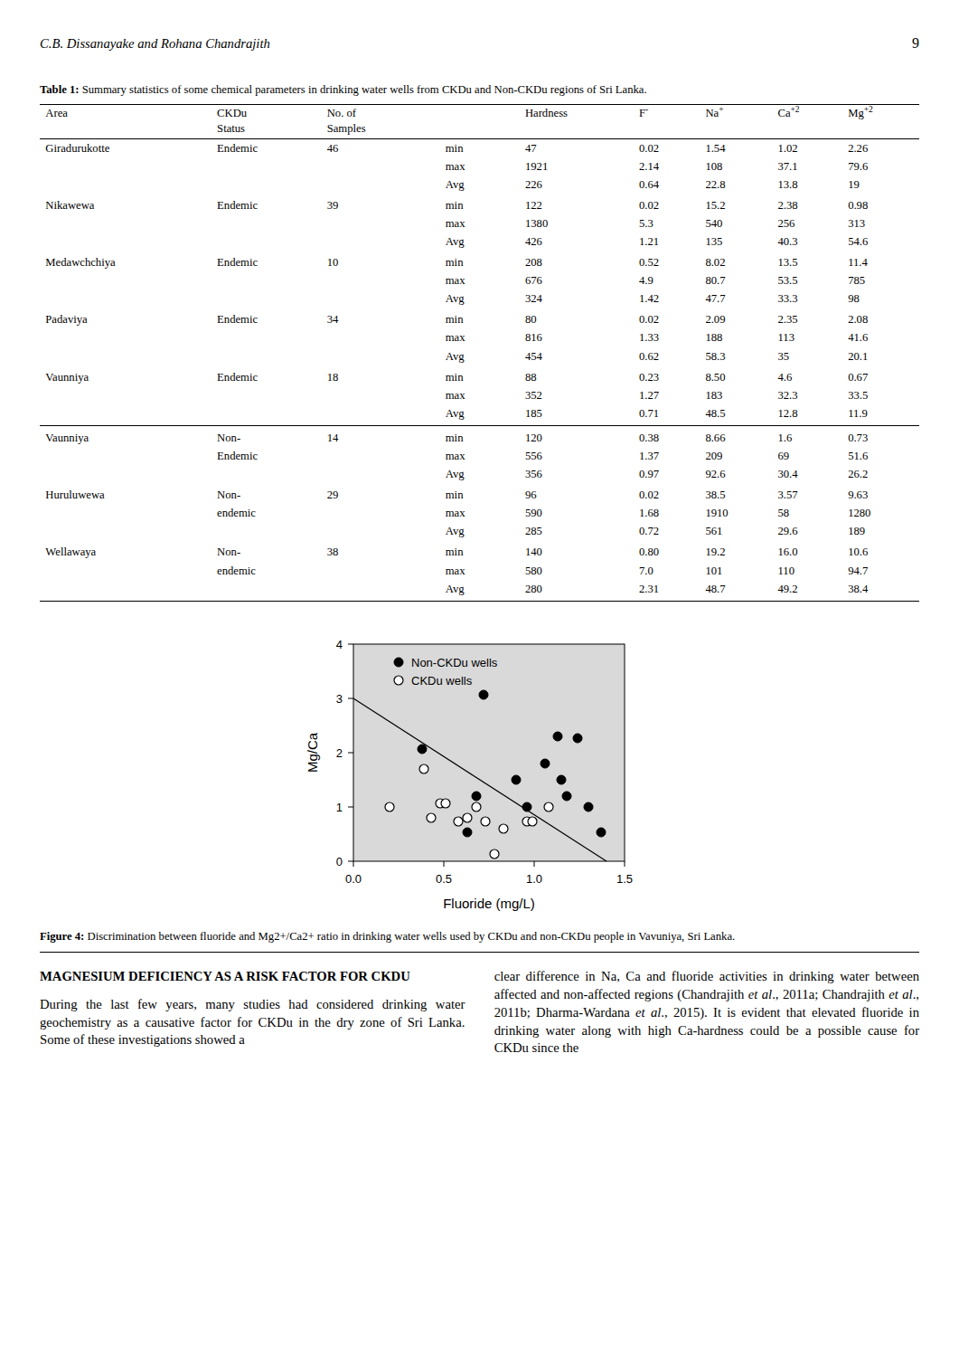C.B. Dissanayake and Rohana Chandrajith 9
Table 1: Summary statistics of some chemical parameters in drinking water wells from CKDu and Non-CKDu regions of Sri Lanka.
| Area | CKDu Status | No. of Samples | | Hardness | F - | Na + | Ca +2 | Mg +2 |
| --- | --- | --- | --- | --- | --- | --- | --- | --- |
| Giradurukotte | Endemic | 46 | min | 47 | 0.02 | 1.54 | 1.02 | 2.26 |
| | | | max | 1921 | 2.14 | 108 | 37.1 | 79.6 |
| | | | Avg | 226 | 0.64 | 22.8 | 13.8 | 19 |
| Nikawewa | Endemic | 39 | min | 122 | 0.02 | 15.2 | 2.38 | 0.98 |
| | | | max | 1380 | 5.3 | 540 | 256 | 313 |
| | | | Avg | 426 | 1.21 | 135 | 40.3 | 54.6 |
| Medawchchiya | Endemic | 10 | min | 208 | 0.52 | 8.02 | 13.5 | 11.4 |
| | | | max | 676 | 4.9 | 80.7 | 53.5 | 785 |
| | | | Avg | 324 | 1.42 | 47.7 | 33.3 | 98 |
| Padaviya | Endemic | 34 | min | 80 | 0.02 | 2.09 | 2.35 | 2.08 |
| | | | max | 816 | 1.33 | 188 | 113 | 41.6 |
| | | | Avg | 454 | 0.62 | 58.3 | 35 | 20.1 |
| Vaunniya | Endemic | 18 | min | 88 | 0.23 | 8.50 | 4.6 | 0.67 |
| | | | max | 352 | 1.27 | 183 | 32.3 | 33.5 |
| | | | Avg | 185 | 0.71 | 48.5 | 12.8 | 11.9 |
| Vaunniya | Non- | 14 | min | 120 | 0.38 | 8.66 | 1.6 | 0.73 |
| | Endemic | | max | 556 | 1.37 | 209 | 69 | 51.6 |
| | | | Avg | 356 | 0.97 | 92.6 | 30.4 | 26.2 |
| Huruluwewa | Non- | 29 | min | 96 | 0.02 | 38.5 | 3.57 | 9.63 |
| | endemic | | max | 590 | 1.68 | 1910 | 58 | 1280 |
| | | | Avg | 285 | 0.72 | 561 | 29.6 | 189 |
| Wellawaya | Non- | 38 | min | 140 | 0.80 | 19.2 | 16.0 | 10.6 |
| | endemic | | max | 580 | 7.0 | 101 | 110 | 94.7 |
| | | | Avg | 280 | 2.31 | 48.7 | 49.2 | 38.4 |
4 3 2 1 0 0.0 0.5 1.0 1.5 Fluoride (mg/L) Mg/Ca Non-CKDu wells CKDu wells
Figure 4: Discrimination between fluoride and Mg2+/Ca2+ ratio in drinking water wells used by CKDu and non-CKDu people in Vavuniya, Sri Lanka.
Magnesium deficiency as a risk factor for CKDu
During the last few years, many studies had considered drinking water geochemistry as a causative factor for CKDu in the dry zone of Sri Lanka. Some of these investigations showed a
clear difference in Na, Ca and fluoride activities in drinking water between affected and non-affected regions (Chandrajith et al., 2011a; Chandrajith et al., 2011b; Dharma-Wardana et al., 2015). It is evident that elevated fluoride in drinking water along with high Ca-hardness could be a possible cause for CKDu since the